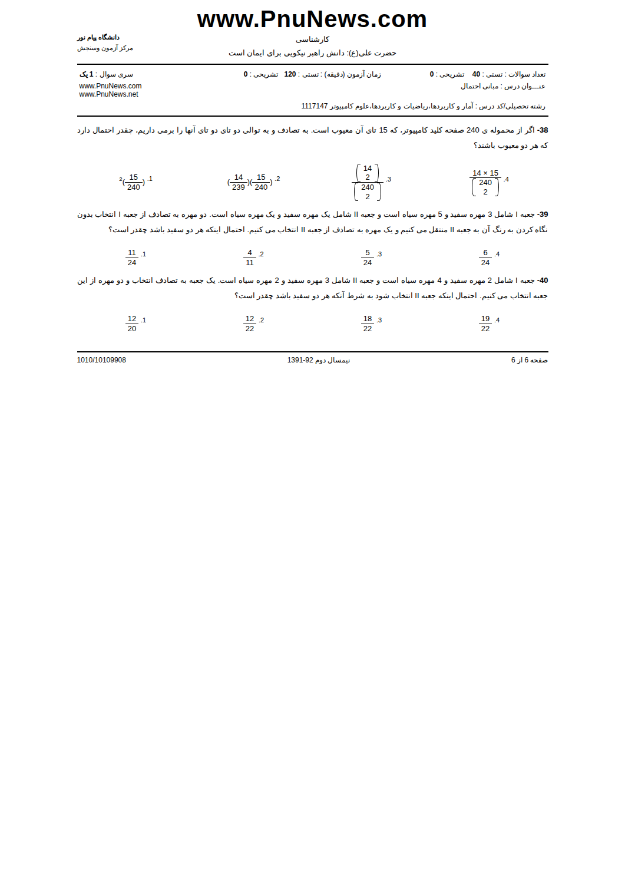www.PnuNews.com
کارشناسی
حضرت علی(ع): دانش راهبر نیکویی برای ایمان است
دانشگاه پیام نور
مرکز آزمون وسنجش
| تعداد سوالات : تستی : 40 تشریحی : 0 | زمان آزمون (دقیقه) : تستی : 120 تشریحی : 0 | سری سوال : 1 یک |
| عنـــوان درس : مبانی احتمال | www.PnuNews.com www.PnuNews.net |
| رشته تحصیلی/کد درس : آمار و کاربردها،ریاضیات و کاربردها،علوم کامپیوتر 1117147 |
38- اگر از محموله ی 240 صفحه کلید کامپیوتر، که 15 تای آن معیوب است. به تصادف و به توالی دو تای دو تای آنها را برمی داریم، چقدر احتمال دارد که هر دو معیوب باشند؟
4. 15 × 14 2402
3. 142 2402
2. (15240)(14239)
1. (15240)2
39- جعبه I شامل 3 مهره سفید و 5 مهره سیاه است و جعبه II شامل یک مهره سفید و یک مهره سیاه است. دو مهره به تصادف از جعبه I انتخاب بدون نگاه کردن به رنگ آن به جعبه II منتقل می کنیم و یک مهره به تصادف از جعبه II انتخاب می کنیم. احتمال اینکه هر دو سفید باشد چقدر است؟
4. 624
3. 524
2. 411
1. 1124
40- جعبه I شامل 2 مهره سفید و 4 مهره سیاه است و جعبه II شامل 3 مهره سفید و 2 مهره سیاه است. یک جعبه به تصادف انتخاب و دو مهره از این جعبه انتخاب می کنیم. احتمال اینکه جعبه II انتخاب شود به شرط آنکه هر دو سفید باشد چقدر است؟
4. 1922
3. 1822
2. 1222
1. 1220
صفحه 6 از 6
نیمسال دوم 92-1391
1010/10109908